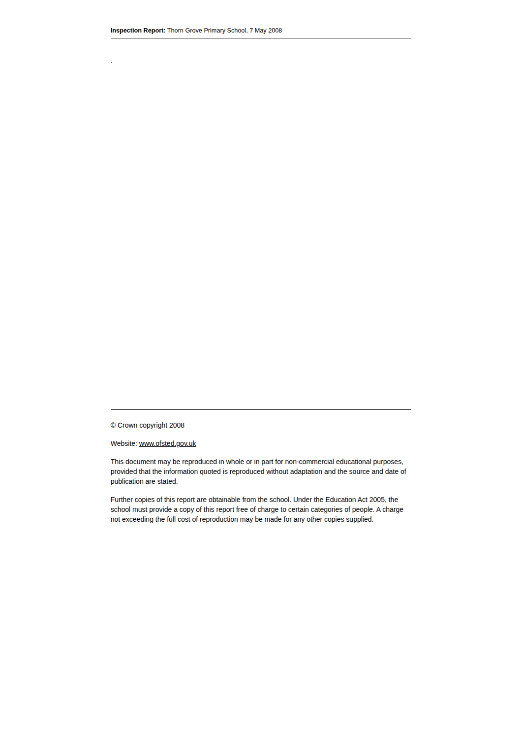Inspection Report: Thorn Grove Primary School, 7 May 2008
.
© Crown copyright 2008
Website: www.ofsted.gov.uk
This document may be reproduced in whole or in part for non-commercial educational purposes, provided that the information quoted is reproduced without adaptation and the source and date of publication are stated.
Further copies of this report are obtainable from the school. Under the Education Act 2005, the school must provide a copy of this report free of charge to certain categories of people. A charge not exceeding the full cost of reproduction may be made for any other copies supplied.